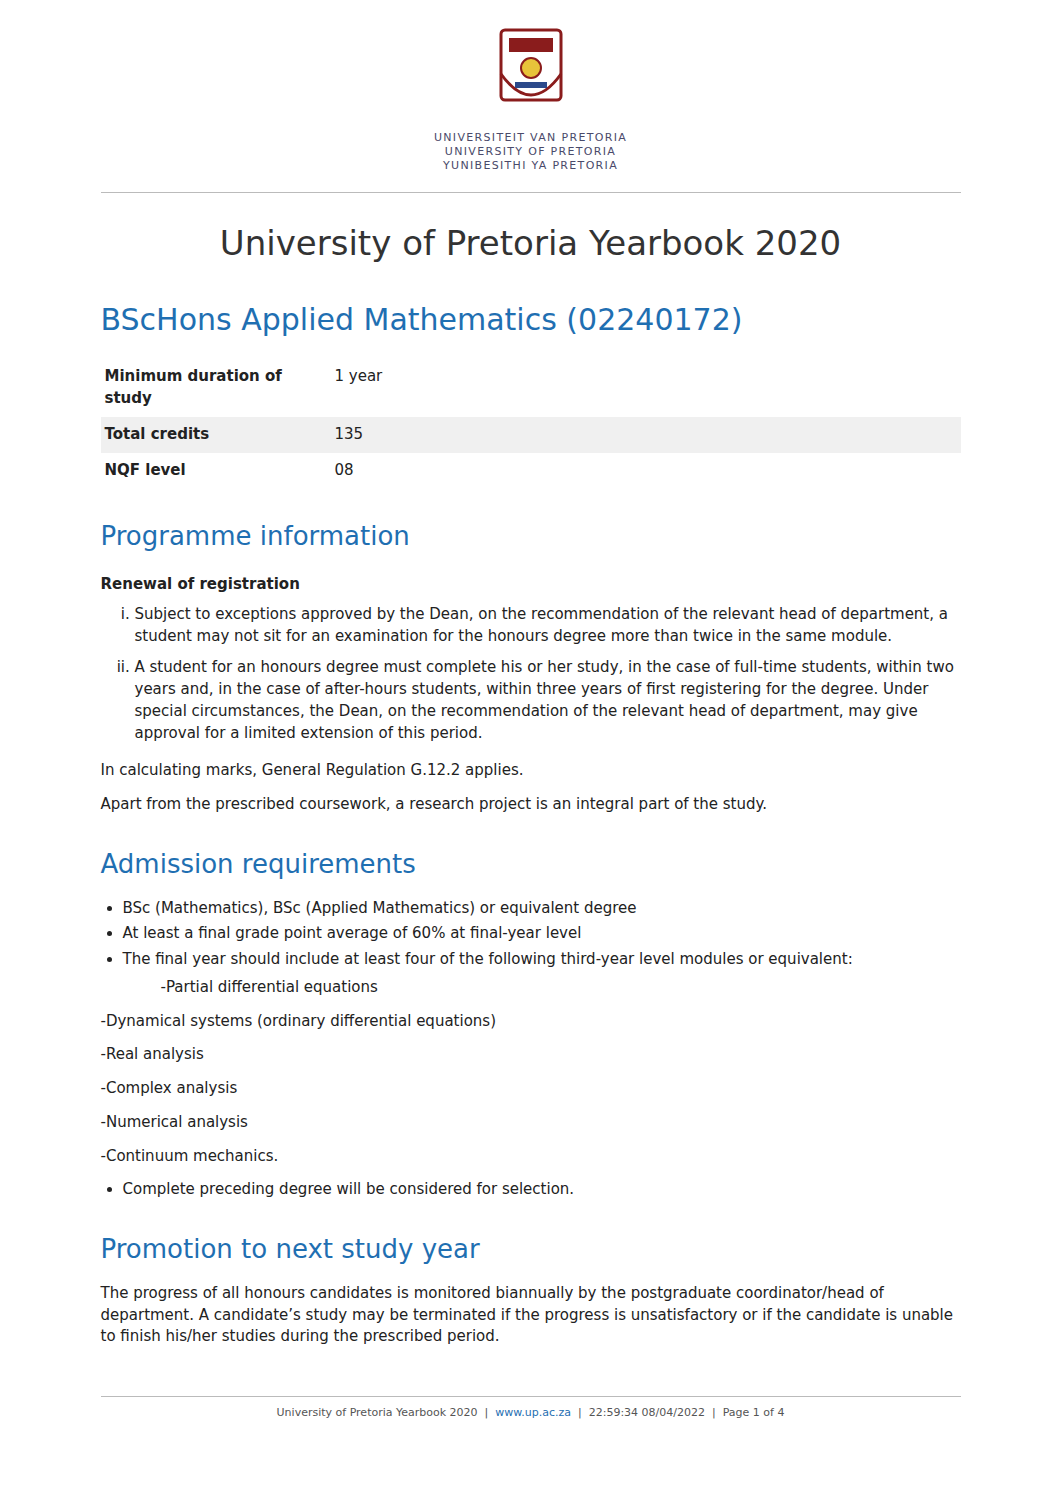UNIVERSITEIT VAN PRETORIA
UNIVERSITY OF PRETORIA
YUNIBESITHI YA PRETORIA
University of Pretoria Yearbook 2020
BScHons Applied Mathematics (02240172)
| Minimum duration of study | 1 year |
| Total credits | 135 |
| NQF level | 08 |
Programme information
Renewal of registration
Subject to exceptions approved by the Dean, on the recommendation of the relevant head of department, a student may not sit for an examination for the honours degree more than twice in the same module.
A student for an honours degree must complete his or her study, in the case of full-time students, within two years and, in the case of after-hours students, within three years of first registering for the degree. Under special circumstances, the Dean, on the recommendation of the relevant head of department, may give approval for a limited extension of this period.
In calculating marks, General Regulation G.12.2 applies.
Apart from the prescribed coursework, a research project is an integral part of the study.
Admission requirements
BSc (Mathematics), BSc (Applied Mathematics) or equivalent degree
At least a final grade point average of 60% at final-year level
The final year should include at least four of the following third-year level modules or equivalent:
-Partial differential equations
-Dynamical systems (ordinary differential equations)
-Real analysis
-Complex analysis
-Numerical analysis
-Continuum mechanics.
Complete preceding degree will be considered for selection.
Promotion to next study year
The progress of all honours candidates is monitored biannually by the postgraduate coordinator/head of department. A candidate’s study may be terminated if the progress is unsatisfactory or if the candidate is unable to finish his/her studies during the prescribed period.
University of Pretoria Yearbook 2020 | www.up.ac.za | 22:59:34 08/04/2022 | Page 1 of 4